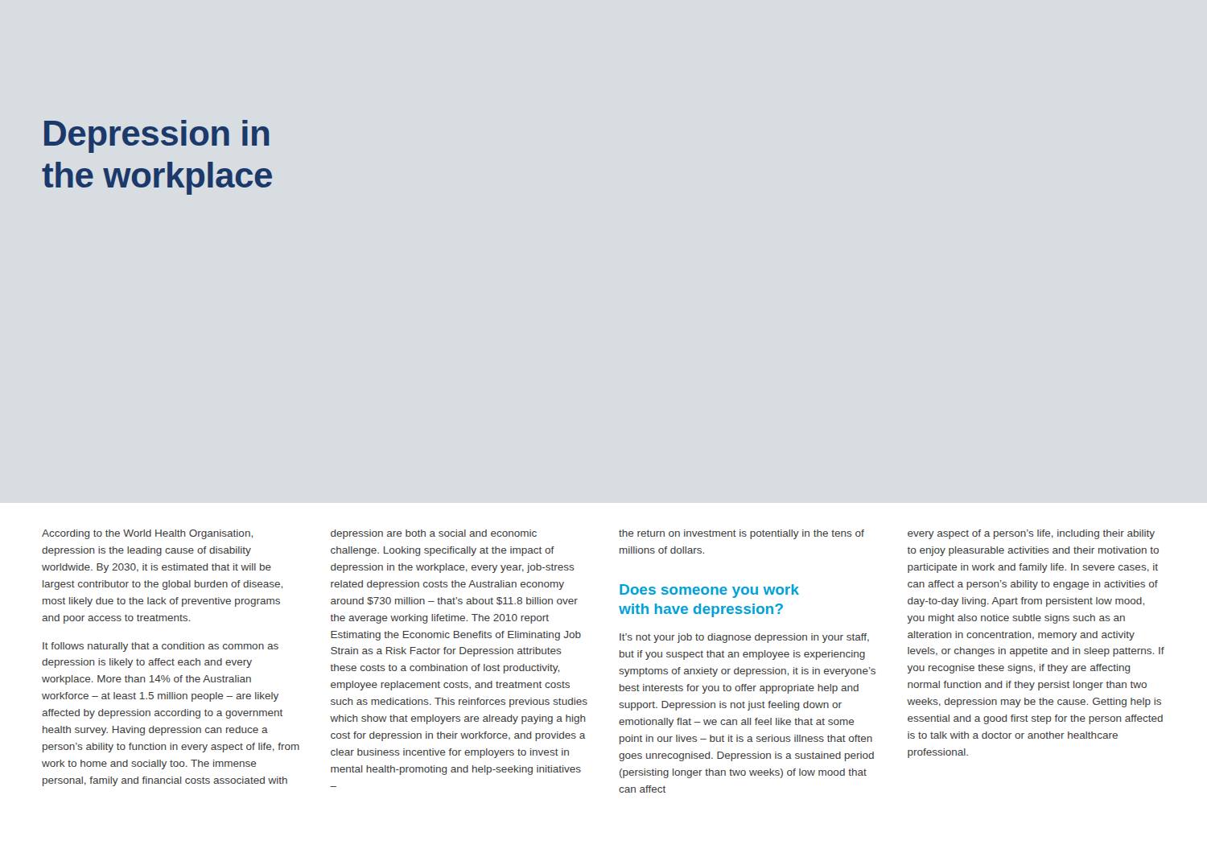Depression in
the workplace
According to the World Health Organisation, depression is the leading cause of disability worldwide. By 2030, it is estimated that it will be largest contributor to the global burden of disease, most likely due to the lack of preventive programs and poor access to treatments.
It follows naturally that a condition as common as depression is likely to affect each and every workplace. More than 14% of the Australian workforce – at least 1.5 million people – are likely affected by depression according to a government health survey. Having depression can reduce a person’s ability to function in every aspect of life, from work to home and socially too. The immense personal, family and financial costs associated with
depression are both a social and economic challenge. Looking specifically at the impact of depression in the workplace, every year, job-stress related depression costs the Australian economy around $730 million – that’s about $11.8 billion over the average working lifetime. The 2010 report Estimating the Economic Benefits of Eliminating Job Strain as a Risk Factor for Depression attributes these costs to a combination of lost productivity, employee replacement costs, and treatment costs such as medications. This reinforces previous studies which show that employers are already paying a high cost for depression in their workforce, and provides a clear business incentive for employers to invest in mental health-promoting and help-seeking initiatives –
the return on investment is potentially in the tens of millions of dollars.
Does someone you work
with have depression?
It’s not your job to diagnose depression in your staff, but if you suspect that an employee is experiencing symptoms of anxiety or depression, it is in everyone’s best interests for you to offer appropriate help and support. Depression is not just feeling down or emotionally flat – we can all feel like that at some point in our lives – but it is a serious illness that often goes unrecognised. Depression is a sustained period (persisting longer than two weeks) of low mood that can affect
every aspect of a person’s life, including their ability to enjoy pleasurable activities and their motivation to participate in work and family life. In severe cases, it can affect a person’s ability to engage in activities of day-to-day living. Apart from persistent low mood, you might also notice subtle signs such as an alteration in concentration, memory and activity levels, or changes in appetite and in sleep patterns. If you recognise these signs, if they are affecting normal function and if they persist longer than two weeks, depression may be the cause. Getting help is essential and a good first step for the person affected is to talk with a doctor or another healthcare professional.